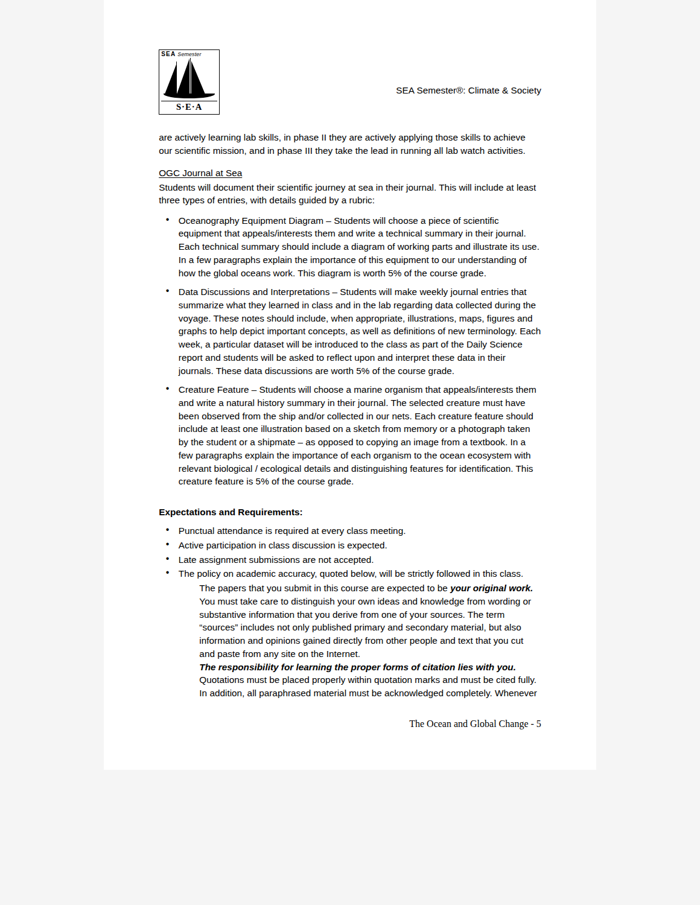SEA Semester
S·E·A
SEA Semester®: Climate & Society
are actively learning lab skills, in phase II they are actively applying those skills to achieve our scientific mission, and in phase III they take the lead in running all lab watch activities.
OGC Journal at Sea
Students will document their scientific journey at sea in their journal. This will include at least three types of entries, with details guided by a rubric:
Oceanography Equipment Diagram – Students will choose a piece of scientific equipment that appeals/interests them and write a technical summary in their journal. Each technical summary should include a diagram of working parts and illustrate its use. In a few paragraphs explain the importance of this equipment to our understanding of how the global oceans work. This diagram is worth 5% of the course grade.
Data Discussions and Interpretations – Students will make weekly journal entries that summarize what they learned in class and in the lab regarding data collected during the voyage. These notes should include, when appropriate, illustrations, maps, figures and graphs to help depict important concepts, as well as definitions of new terminology. Each week, a particular dataset will be introduced to the class as part of the Daily Science report and students will be asked to reflect upon and interpret these data in their journals. These data discussions are worth 5% of the course grade.
Creature Feature – Students will choose a marine organism that appeals/interests them and write a natural history summary in their journal. The selected creature must have been observed from the ship and/or collected in our nets. Each creature feature should include at least one illustration based on a sketch from memory or a photograph taken by the student or a shipmate – as opposed to copying an image from a textbook. In a few paragraphs explain the importance of each organism to the ocean ecosystem with relevant biological / ecological details and distinguishing features for identification. This creature feature is 5% of the course grade.
Expectations and Requirements:
Punctual attendance is required at every class meeting.
Active participation in class discussion is expected.
Late assignment submissions are not accepted.
The policy on academic accuracy, quoted below, will be strictly followed in this class.
The papers that you submit in this course are expected to be your original work. You must take care to distinguish your own ideas and knowledge from wording or substantive information that you derive from one of your sources. The term “sources” includes not only published primary and secondary material, but also information and opinions gained directly from other people and text that you cut and paste from any site on the Internet.
The responsibility for learning the proper forms of citation lies with you.
Quotations must be placed properly within quotation marks and must be cited fully. In addition, all paraphrased material must be acknowledged completely. Whenever
The Ocean and Global Change - 5